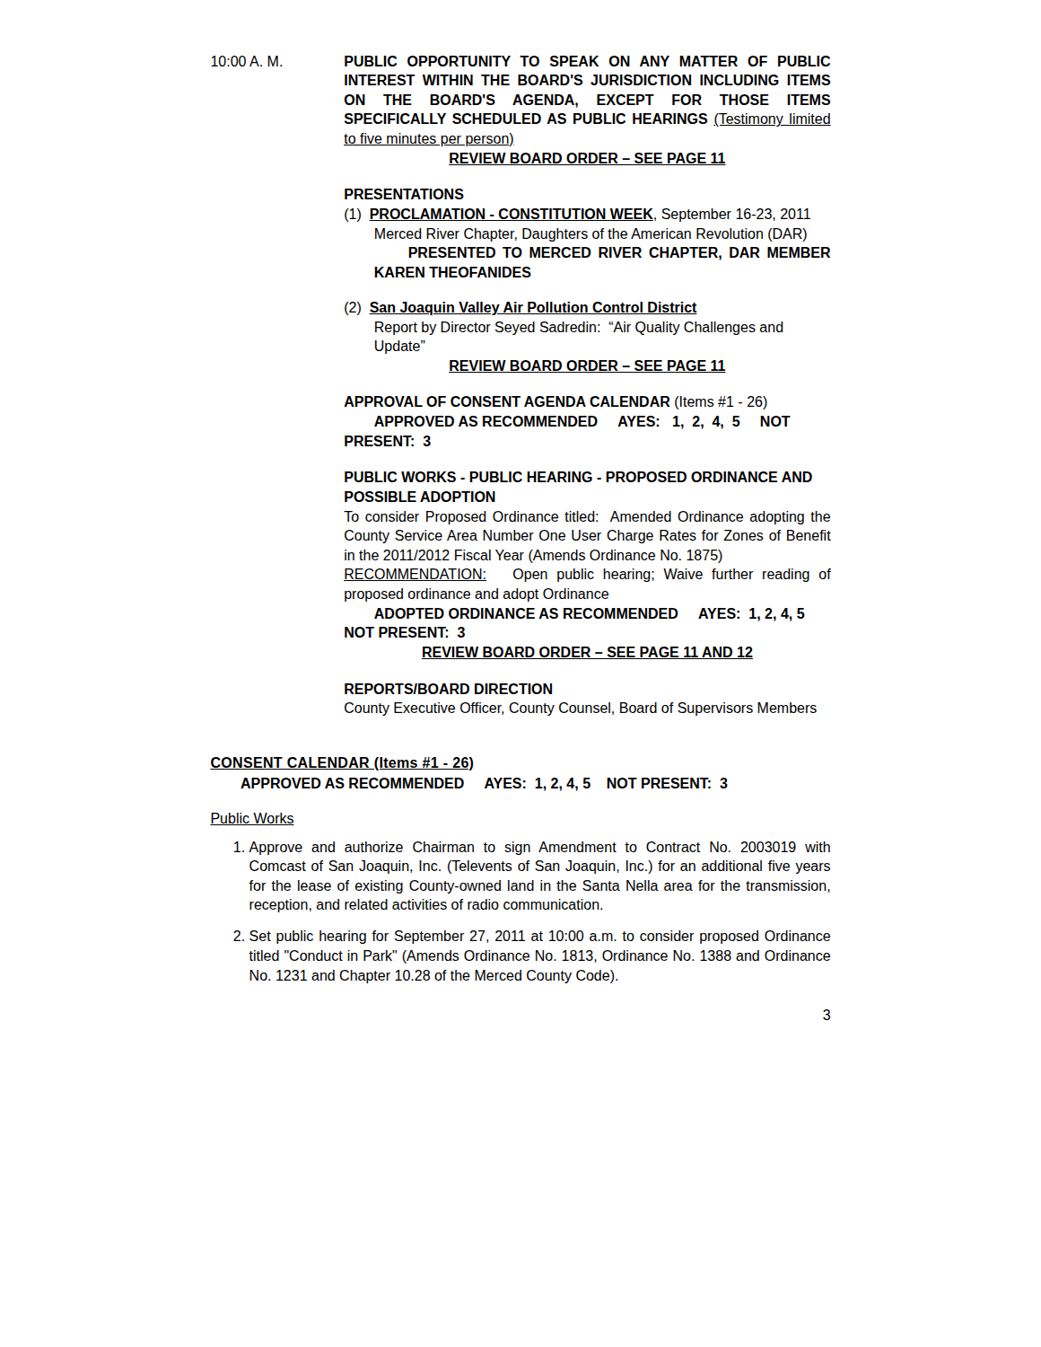10:00 A. M.
PUBLIC OPPORTUNITY TO SPEAK ON ANY MATTER OF PUBLIC INTEREST WITHIN THE BOARD'S JURISDICTION INCLUDING ITEMS ON THE BOARD'S AGENDA, EXCEPT FOR THOSE ITEMS SPECIFICALLY SCHEDULED AS PUBLIC HEARINGS (Testimony limited to five minutes per person)
REVIEW BOARD ORDER – SEE PAGE 11
PRESENTATIONS
(1) PROCLAMATION - CONSTITUTION WEEK, September 16-23, 2011
Merced River Chapter, Daughters of the American Revolution (DAR)
PRESENTED TO MERCED RIVER CHAPTER, DAR MEMBER KAREN THEOFANIDES
(2) San Joaquin Valley Air Pollution Control District
Report by Director Seyed Sadredin: “Air Quality Challenges and Update”
REVIEW BOARD ORDER – SEE PAGE 11
APPROVAL OF CONSENT AGENDA CALENDAR (Items #1 - 26)
APPROVED AS RECOMMENDED AYES: 1, 2, 4, 5 NOT
PRESENT: 3
PUBLIC WORKS - PUBLIC HEARING - PROPOSED ORDINANCE AND POSSIBLE ADOPTION
To consider Proposed Ordinance titled: Amended Ordinance adopting the County Service Area Number One User Charge Rates for Zones of Benefit in the 2011/2012 Fiscal Year (Amends Ordinance No. 1875)
RECOMMENDATION: Open public hearing; Waive further reading of proposed ordinance and adopt Ordinance
ADOPTED ORDINANCE AS RECOMMENDED AYES: 1, 2, 4, 5
NOT PRESENT: 3
REVIEW BOARD ORDER – SEE PAGE 11 AND 12
REPORTS/BOARD DIRECTION
County Executive Officer, County Counsel, Board of Supervisors Members
CONSENT CALENDAR (Items #1 - 26)
APPROVED AS RECOMMENDED AYES: 1, 2, 4, 5 NOT PRESENT: 3
Public Works
Approve and authorize Chairman to sign Amendment to Contract No. 2003019 with Comcast of San Joaquin, Inc. (Televents of San Joaquin, Inc.) for an additional five years for the lease of existing County-owned land in the Santa Nella area for the transmission, reception, and related activities of radio communication.
Set public hearing for September 27, 2011 at 10:00 a.m. to consider proposed Ordinance titled "Conduct in Park" (Amends Ordinance No. 1813, Ordinance No. 1388 and Ordinance No. 1231 and Chapter 10.28 of the Merced County Code).
3